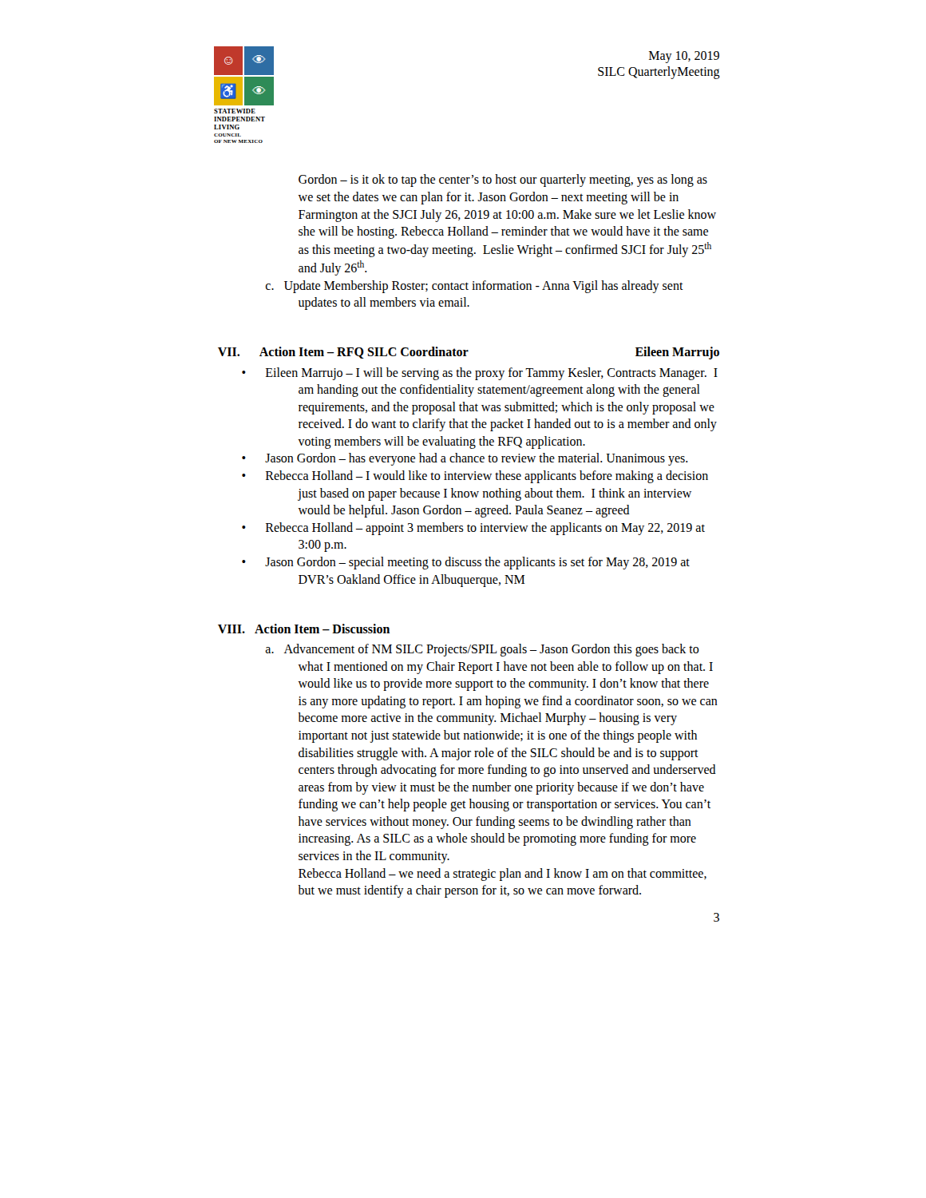☺
👁
♿
👁
Statewide
Independent Living
Council
of New Mexico
May 10, 2019
SILC QuarterlyMeeting
Gordon – is it ok to tap the center’s to host our quarterly meeting, yes as long as we set the dates we can plan for it. Jason Gordon – next meeting will be in Farmington at the SJCI July 26, 2019 at 10:00 a.m. Make sure we let Leslie know she will be hosting. Rebecca Holland – reminder that we would have it the same as this meeting a two-day meeting. Leslie Wright – confirmed SJCI for July 25th and July 26th.
c. Update Membership Roster; contact information - Anna Vigil has already sent updates to all members via email.
VII. Action Item – RFQ SILC Coordinator Eileen Marrujo
Eileen Marrujo – I will be serving as the proxy for Tammy Kesler, Contracts Manager. I am handing out the confidentiality statement/agreement along with the general requirements, and the proposal that was submitted; which is the only proposal we received. I do want to clarify that the packet I handed out to is a member and only voting members will be evaluating the RFQ application.
Jason Gordon – has everyone had a chance to review the material. Unanimous yes.
Rebecca Holland – I would like to interview these applicants before making a decision just based on paper because I know nothing about them. I think an interview would be helpful. Jason Gordon – agreed. Paula Seanez – agreed
Rebecca Holland – appoint 3 members to interview the applicants on May 22, 2019 at 3:00 p.m.
Jason Gordon – special meeting to discuss the applicants is set for May 28, 2019 at DVR’s Oakland Office in Albuquerque, NM
VIII. Action Item – Discussion
a. Advancement of NM SILC Projects/SPIL goals – Jason Gordon this goes back to what I mentioned on my Chair Report I have not been able to follow up on that. I would like us to provide more support to the community. I don’t know that there is any more updating to report. I am hoping we find a coordinator soon, so we can become more active in the community. Michael Murphy – housing is very important not just statewide but nationwide; it is one of the things people with disabilities struggle with. A major role of the SILC should be and is to support centers through advocating for more funding to go into unserved and underserved areas from by view it must be the number one priority because if we don’t have funding we can’t help people get housing or transportation or services. You can’t have services without money. Our funding seems to be dwindling rather than increasing. As a SILC as a whole should be promoting more funding for more services in the IL community.
Rebecca Holland – we need a strategic plan and I know I am on that committee, but we must identify a chair person for it, so we can move forward.
3